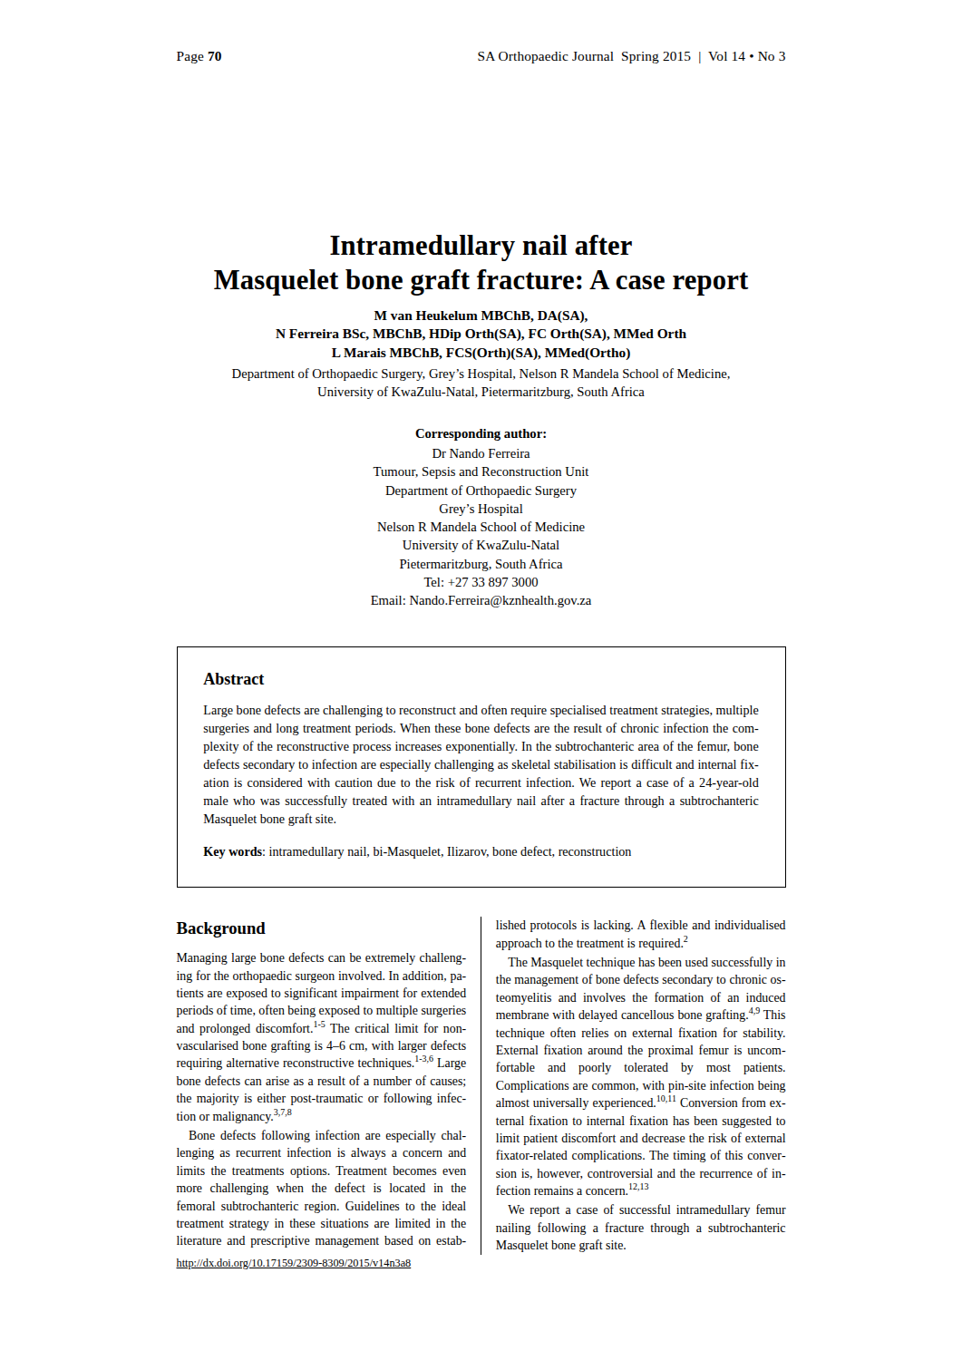Page 70
SA Orthopaedic Journal Spring 2015 | Vol 14 • No 3
Intramedullary nail after
Masquelet bone graft fracture: A case report
M van Heukelum MBChB, DA(SA),
N Ferreira BSc, MBChB, HDip Orth(SA), FC Orth(SA), MMed Orth
L Marais MBChB, FCS(Orth)(SA), MMed(Ortho)
Department of Orthopaedic Surgery, Grey’s Hospital, Nelson R Mandela School of Medicine,
University of KwaZulu-Natal, Pietermaritzburg, South Africa
Corresponding author: Dr Nando Ferreira
Tumour, Sepsis and Reconstruction Unit
Department of Orthopaedic Surgery
Grey’s Hospital
Nelson R Mandela School of Medicine
University of KwaZulu-Natal
Pietermaritzburg, South Africa
Tel: +27 33 897 3000
Email: Nando.Ferreira@kznhealth.gov.za
Abstract
Large bone defects are challenging to reconstruct and often require specialised treatment strategies, multiple surgeries and long treatment periods. When these bone defects are the result of chronic infection the complexity of the reconstructive process increases exponentially. In the subtrochanteric area of the femur, bone defects secondary to infection are especially challenging as skeletal stabilisation is difficult and internal fixation is considered with caution due to the risk of recurrent infection. We report a case of a 24-year-old male who was successfully treated with an intramedullary nail after a fracture through a subtrochanteric Masquelet bone graft site.
Key words: intramedullary nail, bi-Masquelet, Ilizarov, bone defect, reconstruction
Background
Managing large bone defects can be extremely challenging for the orthopaedic surgeon involved. In addition, patients are exposed to significant impairment for extended periods of time, often being exposed to multiple surgeries and prolonged discomfort.1-5 The critical limit for non-vascularised bone grafting is 4–6 cm, with larger defects requiring alternative reconstructive techniques.1-3,6 Large bone defects can arise as a result of a number of causes; the majority is either post-traumatic or following infection or malignancy.3,7,8
Bone defects following infection are especially challenging as recurrent infection is always a concern and limits the treatments options. Treatment becomes even more challenging when the defect is located in the femoral subtrochanteric region. Guidelines to the ideal treatment strategy in these situations are limited in the literature and prescriptive management based on established protocols is lacking. A flexible and individualised approach to the treatment is required.2
The Masquelet technique has been used successfully in the management of bone defects secondary to chronic osteomyelitis and involves the formation of an induced membrane with delayed cancellous bone grafting.4,9 This technique often relies on external fixation for stability. External fixation around the proximal femur is uncomfortable and poorly tolerated by most patients. Complications are common, with pin-site infection being almost universally experienced.10,11 Conversion from external fixation to internal fixation has been suggested to limit patient discomfort and decrease the risk of external fixator-related complications. The timing of this conversion is, however, controversial and the recurrence of infection remains a concern.12,13
We report a case of successful intramedullary femur nailing following a fracture through a subtrochanteric Masquelet bone graft site.
http://dx.doi.org/10.17159/2309-8309/2015/v14n3a8